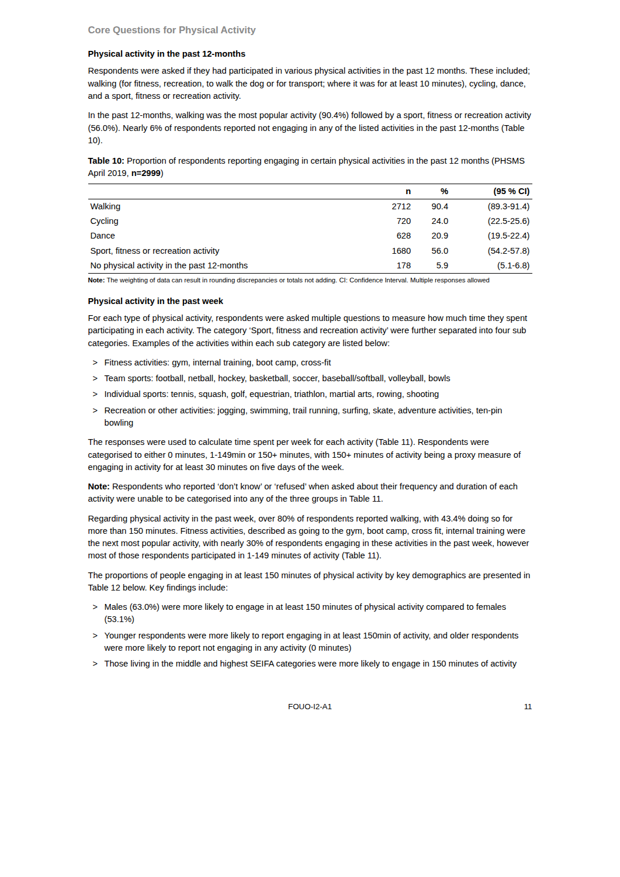Core Questions for Physical Activity
Physical activity in the past 12-months
Respondents were asked if they had participated in various physical activities in the past 12 months. These included; walking (for fitness, recreation, to walk the dog or for transport; where it was for at least 10 minutes), cycling, dance, and a sport, fitness or recreation activity.
In the past 12-months, walking was the most popular activity (90.4%) followed by a sport, fitness or recreation activity (56.0%). Nearly 6% of respondents reported not engaging in any of the listed activities in the past 12-months (Table 10).
Table 10: Proportion of respondents reporting engaging in certain physical activities in the past 12 months (PHSMS April 2019, n=2999)
| | n | % | (95 % CI) |
| --- | --- | --- | --- |
| Walking | 2712 | 90.4 | (89.3-91.4) |
| Cycling | 720 | 24.0 | (22.5-25.6) |
| Dance | 628 | 20.9 | (19.5-22.4) |
| Sport, fitness or recreation activity | 1680 | 56.0 | (54.2-57.8) |
| No physical activity in the past 12-months | 178 | 5.9 | (5.1-6.8) |
Note: The weighting of data can result in rounding discrepancies or totals not adding. CI: Confidence Interval. Multiple responses allowed
Physical activity in the past week
For each type of physical activity, respondents were asked multiple questions to measure how much time they spent participating in each activity. The category ‘Sport, fitness and recreation activity’ were further separated into four sub categories. Examples of the activities within each sub category are listed below:
Fitness activities: gym, internal training, boot camp, cross-fit
Team sports: football, netball, hockey, basketball, soccer, baseball/softball, volleyball, bowls
Individual sports: tennis, squash, golf, equestrian, triathlon, martial arts, rowing, shooting
Recreation or other activities: jogging, swimming, trail running, surfing, skate, adventure activities, ten-pin bowling
The responses were used to calculate time spent per week for each activity (Table 11). Respondents were categorised to either 0 minutes, 1-149min or 150+ minutes, with 150+ minutes of activity being a proxy measure of engaging in activity for at least 30 minutes on five days of the week.
Note: Respondents who reported ‘don’t know’ or ‘refused’ when asked about their frequency and duration of each activity were unable to be categorised into any of the three groups in Table 11.
Regarding physical activity in the past week, over 80% of respondents reported walking, with 43.4% doing so for more than 150 minutes. Fitness activities, described as going to the gym, boot camp, cross fit, internal training were the next most popular activity, with nearly 30% of respondents engaging in these activities in the past week, however most of those respondents participated in 1-149 minutes of activity (Table 11).
The proportions of people engaging in at least 150 minutes of physical activity by key demographics are presented in Table 12 below. Key findings include:
Males (63.0%) were more likely to engage in at least 150 minutes of physical activity compared to females (53.1%)
Younger respondents were more likely to report engaging in at least 150min of activity, and older respondents were more likely to report not engaging in any activity (0 minutes)
Those living in the middle and highest SEIFA categories were more likely to engage in 150 minutes of activity
FOUO-I2-A1
11